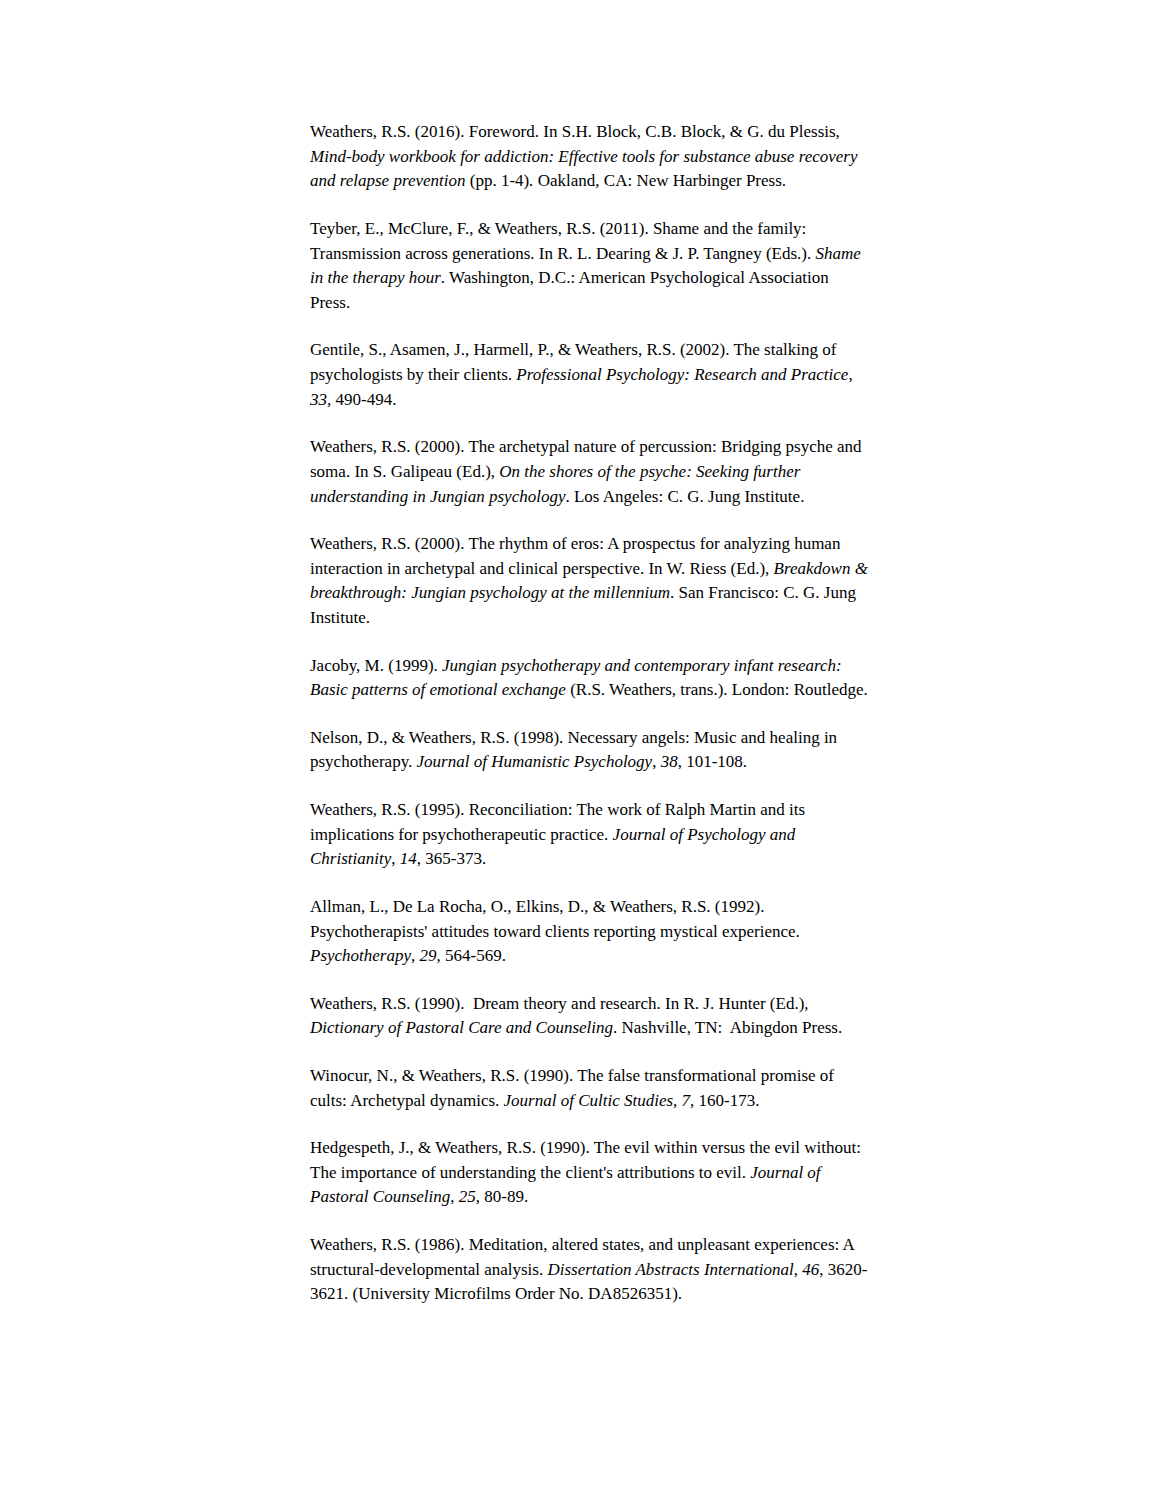Weathers, R.S. (2016). Foreword. In S.H. Block, C.B. Block, & G. du Plessis, Mind-body workbook for addiction: Effective tools for substance abuse recovery and relapse prevention (pp. 1-4). Oakland, CA: New Harbinger Press.
Teyber, E., McClure, F., & Weathers, R.S. (2011). Shame and the family: Transmission across generations. In R. L. Dearing & J. P. Tangney (Eds.). Shame in the therapy hour. Washington, D.C.: American Psychological Association Press.
Gentile, S., Asamen, J., Harmell, P., & Weathers, R.S. (2002). The stalking of psychologists by their clients. Professional Psychology: Research and Practice, 33, 490-494.
Weathers, R.S. (2000). The archetypal nature of percussion: Bridging psyche and soma. In S. Galipeau (Ed.), On the shores of the psyche: Seeking further understanding in Jungian psychology. Los Angeles: C. G. Jung Institute.
Weathers, R.S. (2000). The rhythm of eros: A prospectus for analyzing human interaction in archetypal and clinical perspective. In W. Riess (Ed.), Breakdown & breakthrough: Jungian psychology at the millennium. San Francisco: C. G. Jung Institute.
Jacoby, M. (1999). Jungian psychotherapy and contemporary infant research: Basic patterns of emotional exchange (R.S. Weathers, trans.). London: Routledge.
Nelson, D., & Weathers, R.S. (1998). Necessary angels: Music and healing in psychotherapy. Journal of Humanistic Psychology, 38, 101-108.
Weathers, R.S. (1995). Reconciliation: The work of Ralph Martin and its implications for psychotherapeutic practice. Journal of Psychology and Christianity, 14, 365-373.
Allman, L., De La Rocha, O., Elkins, D., & Weathers, R.S. (1992). Psychotherapists' attitudes toward clients reporting mystical experience. Psychotherapy, 29, 564-569.
Weathers, R.S. (1990). Dream theory and research. In R. J. Hunter (Ed.), Dictionary of Pastoral Care and Counseling. Nashville, TN: Abingdon Press.
Winocur, N., & Weathers, R.S. (1990). The false transformational promise of cults: Archetypal dynamics. Journal of Cultic Studies, 7, 160-173.
Hedgespeth, J., & Weathers, R.S. (1990). The evil within versus the evil without: The importance of understanding the client's attributions to evil. Journal of Pastoral Counseling, 25, 80-89.
Weathers, R.S. (1986). Meditation, altered states, and unpleasant experiences: A structural-developmental analysis. Dissertation Abstracts International, 46, 3620-3621. (University Microfilms Order No. DA8526351).